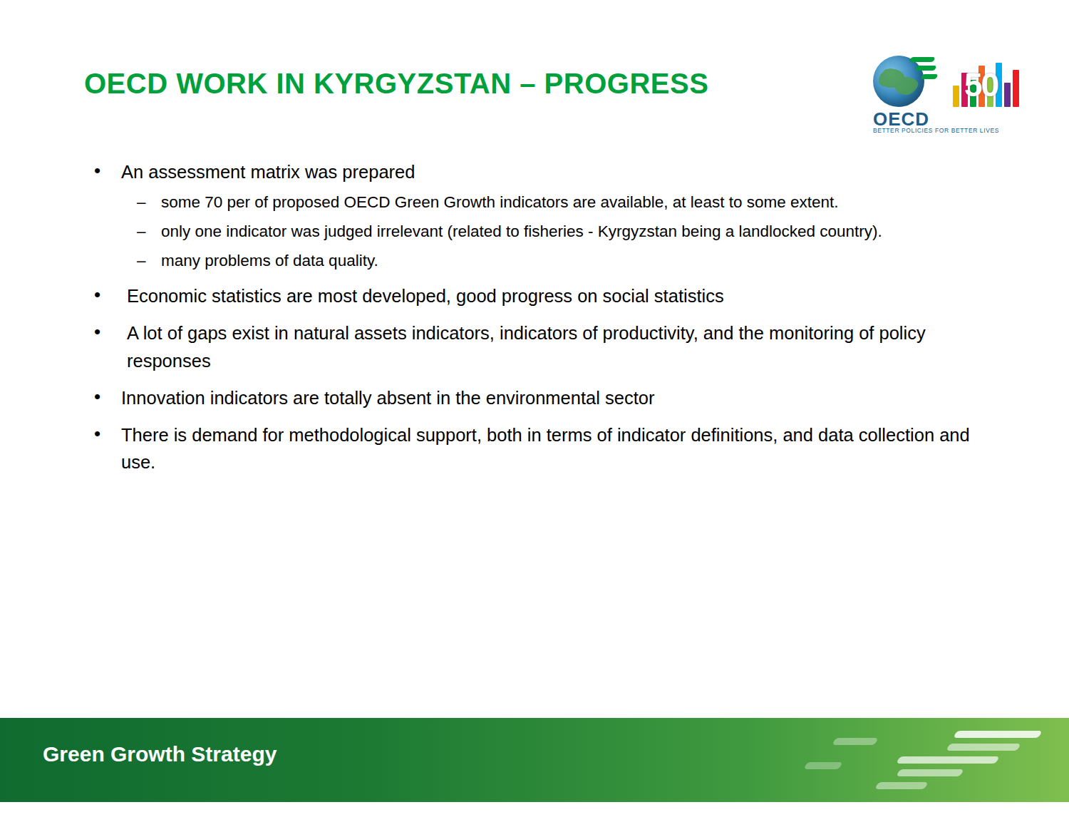OECD WORK IN KYRGYZSTAN – PROGRESS
50
OECD
BETTER POLICIES FOR BETTER LIVES
An assessment matrix was prepared
some 70 per of proposed OECD Green Growth indicators are available, at least to some extent.
only one indicator was judged irrelevant (related to fisheries - Kyrgyzstan being a landlocked country).
many problems of data quality.
Economic statistics are most developed, good progress on social statistics
A lot of gaps exist in natural assets indicators, indicators of productivity, and the monitoring of policy responses
Innovation indicators are totally absent in the environmental sector
There is demand for methodological support, both in terms of indicator definitions, and data collection and use.
Green Growth Strategy